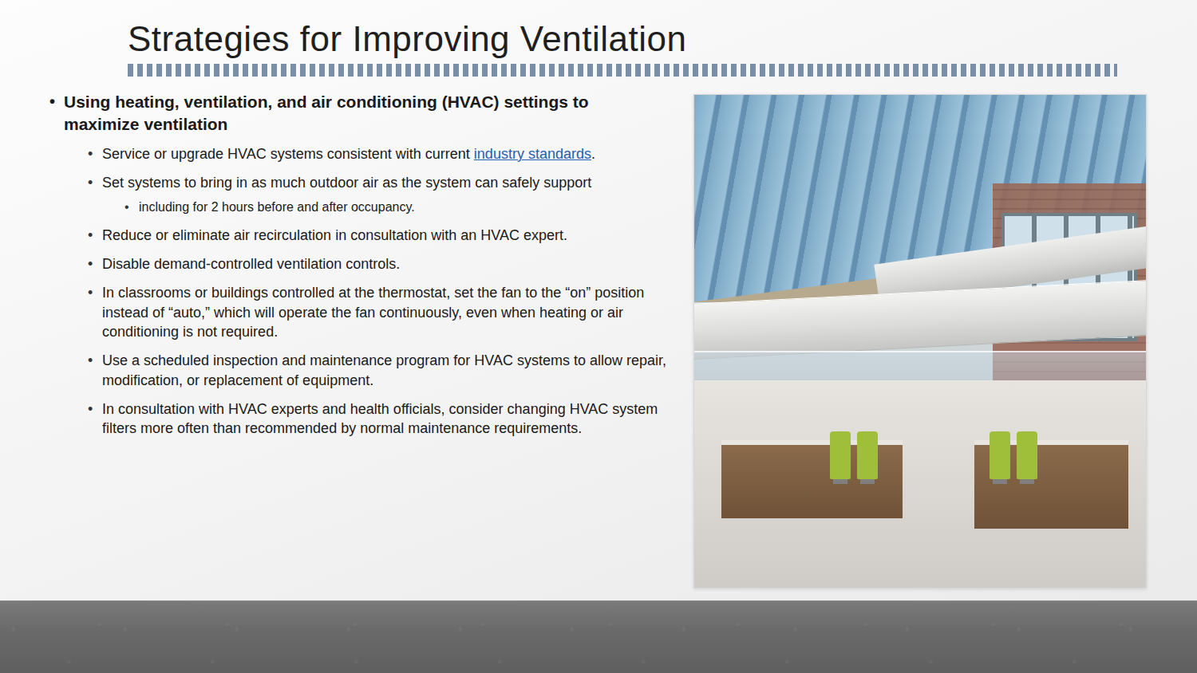Strategies for Improving Ventilation
Using heating, ventilation, and air conditioning (HVAC) settings to maximize ventilation
Service or upgrade HVAC systems consistent with current industry standards.
Set systems to bring in as much outdoor air as the system can safely support
including for 2 hours before and after occupancy.
Reduce or eliminate air recirculation in consultation with an HVAC expert.
Disable demand-controlled ventilation controls.
In classrooms or buildings controlled at the thermostat, set the fan to the “on” position instead of “auto,” which will operate the fan continuously, even when heating or air conditioning is not required.
Use a scheduled inspection and maintenance program for HVAC systems to allow repair, modification, or replacement of equipment.
In consultation with HVAC experts and health officials, consider changing HVAC system filters more often than recommended by normal maintenance requirements.